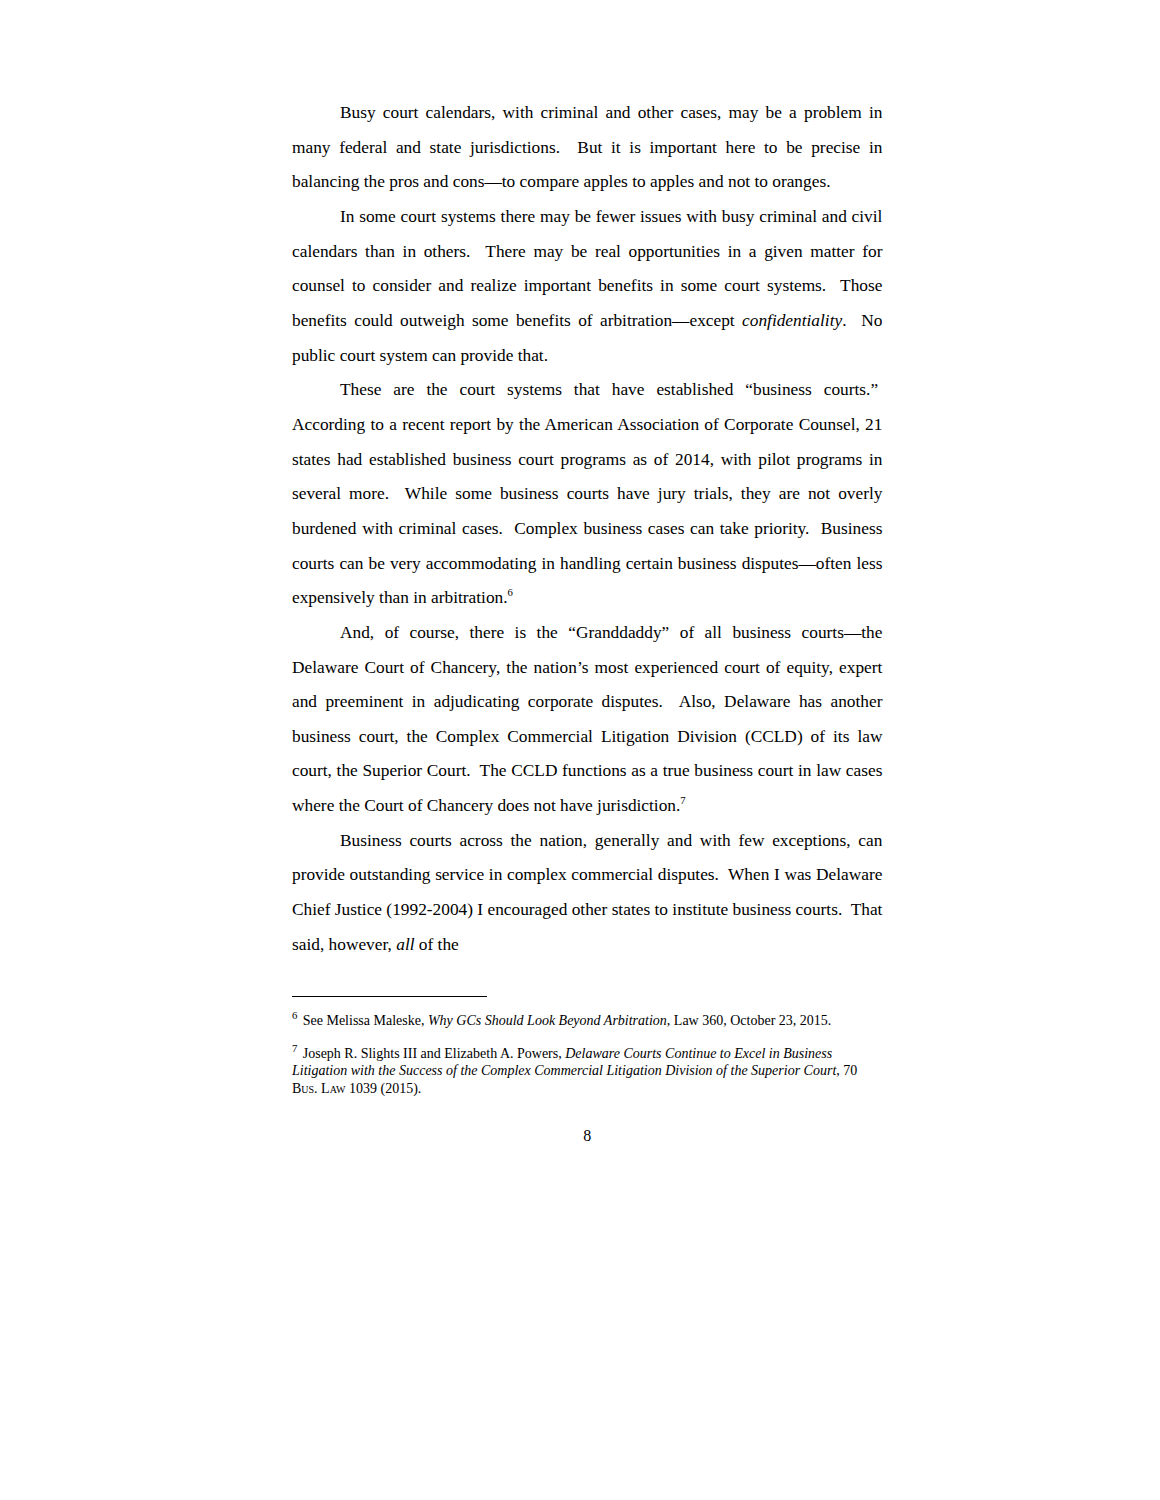Busy court calendars, with criminal and other cases, may be a problem in many federal and state jurisdictions. But it is important here to be precise in balancing the pros and cons—to compare apples to apples and not to oranges.
In some court systems there may be fewer issues with busy criminal and civil calendars than in others. There may be real opportunities in a given matter for counsel to consider and realize important benefits in some court systems. Those benefits could outweigh some benefits of arbitration—except confidentiality. No public court system can provide that.
These are the court systems that have established “business courts.” According to a recent report by the American Association of Corporate Counsel, 21 states had established business court programs as of 2014, with pilot programs in several more. While some business courts have jury trials, they are not overly burdened with criminal cases. Complex business cases can take priority. Business courts can be very accommodating in handling certain business disputes—often less expensively than in arbitration.6
And, of course, there is the “Granddaddy” of all business courts—the Delaware Court of Chancery, the nation’s most experienced court of equity, expert and preeminent in adjudicating corporate disputes. Also, Delaware has another business court, the Complex Commercial Litigation Division (CCLD) of its law court, the Superior Court. The CCLD functions as a true business court in law cases where the Court of Chancery does not have jurisdiction.7
Business courts across the nation, generally and with few exceptions, can provide outstanding service in complex commercial disputes. When I was Delaware Chief Justice (1992-2004) I encouraged other states to institute business courts. That said, however, all of the
6 See Melissa Maleske, Why GCs Should Look Beyond Arbitration, Law 360, October 23, 2015.
7 Joseph R. Slights III and Elizabeth A. Powers, Delaware Courts Continue to Excel in Business Litigation with the Success of the Complex Commercial Litigation Division of the Superior Court, 70 Bus. Law 1039 (2015).
8